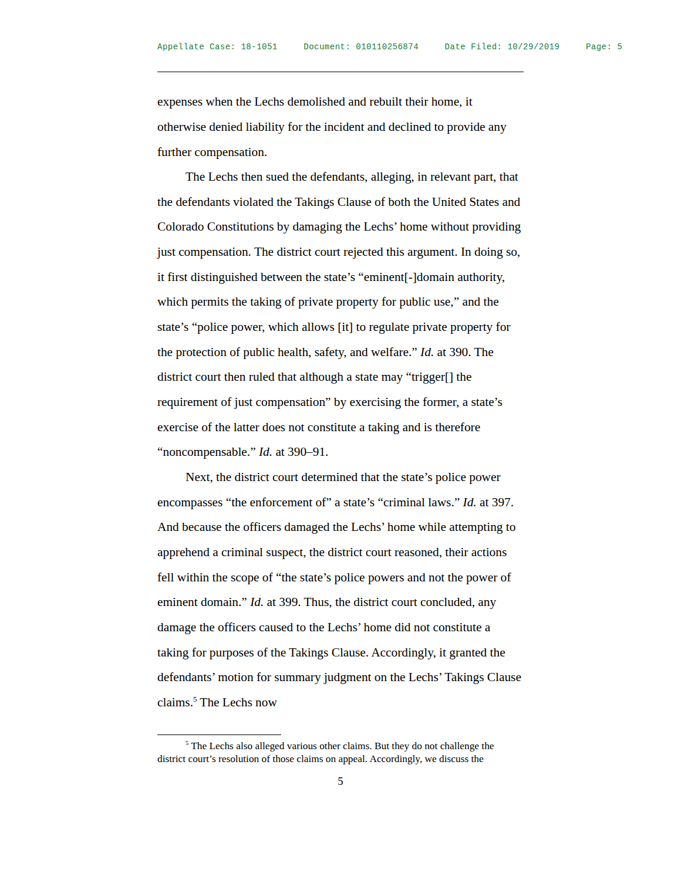Appellate Case: 18-1051 Document: 010110256874 Date Filed: 10/29/2019 Page: 5
expenses when the Lechs demolished and rebuilt their home, it otherwise denied liability for the incident and declined to provide any further compensation.
The Lechs then sued the defendants, alleging, in relevant part, that the defendants violated the Takings Clause of both the United States and Colorado Constitutions by damaging the Lechs’ home without providing just compensation. The district court rejected this argument. In doing so, it first distinguished between the state’s “eminent[-]domain authority, which permits the taking of private property for public use,” and the state’s “police power, which allows [it] to regulate private property for the protection of public health, safety, and welfare.” Id. at 390. The district court then ruled that although a state may “trigger[] the requirement of just compensation” by exercising the former, a state’s exercise of the latter does not constitute a taking and is therefore “noncompensable.” Id. at 390–91.
Next, the district court determined that the state’s police power encompasses “the enforcement of” a state’s “criminal laws.” Id. at 397. And because the officers damaged the Lechs’ home while attempting to apprehend a criminal suspect, the district court reasoned, their actions fell within the scope of “the state’s police powers and not the power of eminent domain.” Id. at 399. Thus, the district court concluded, any damage the officers caused to the Lechs’ home did not constitute a taking for purposes of the Takings Clause. Accordingly, it granted the defendants’ motion for summary judgment on the Lechs’ Takings Clause claims.5 The Lechs now
5 The Lechs also alleged various other claims. But they do not challenge the district court’s resolution of those claims on appeal. Accordingly, we discuss the
5